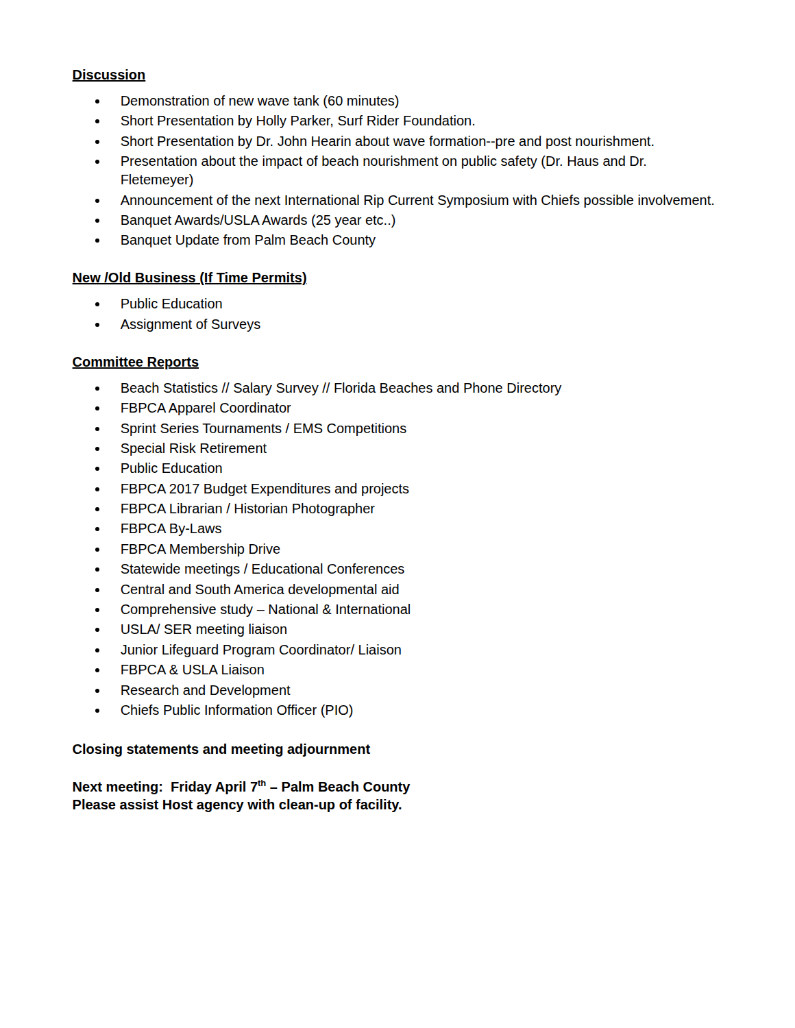Discussion
Demonstration of new wave tank (60 minutes)
Short Presentation by Holly Parker, Surf Rider Foundation.
Short Presentation by Dr. John Hearin about wave formation--pre and post nourishment.
Presentation about the impact of beach nourishment on public safety (Dr. Haus and Dr. Fletemeyer)
Announcement of the next International Rip Current Symposium with Chiefs possible involvement.
Banquet Awards/USLA Awards (25 year etc..)
Banquet Update from Palm Beach County
New /Old Business (If Time Permits)
Public Education
Assignment of Surveys
Committee Reports
Beach Statistics // Salary Survey // Florida Beaches and Phone Directory
FBPCA Apparel Coordinator
Sprint Series Tournaments / EMS Competitions
Special Risk Retirement
Public Education
FBPCA 2017 Budget Expenditures and projects
FBPCA Librarian / Historian Photographer
FBPCA By-Laws
FBPCA Membership Drive
Statewide meetings / Educational Conferences
Central and South America developmental aid
Comprehensive study – National & International
USLA/ SER meeting liaison
Junior Lifeguard Program Coordinator/ Liaison
FBPCA & USLA Liaison
Research and Development
Chiefs Public Information Officer (PIO)
Closing statements and meeting adjournment
Next meeting: Friday April 7th – Palm Beach County
Please assist Host agency with clean-up of facility.